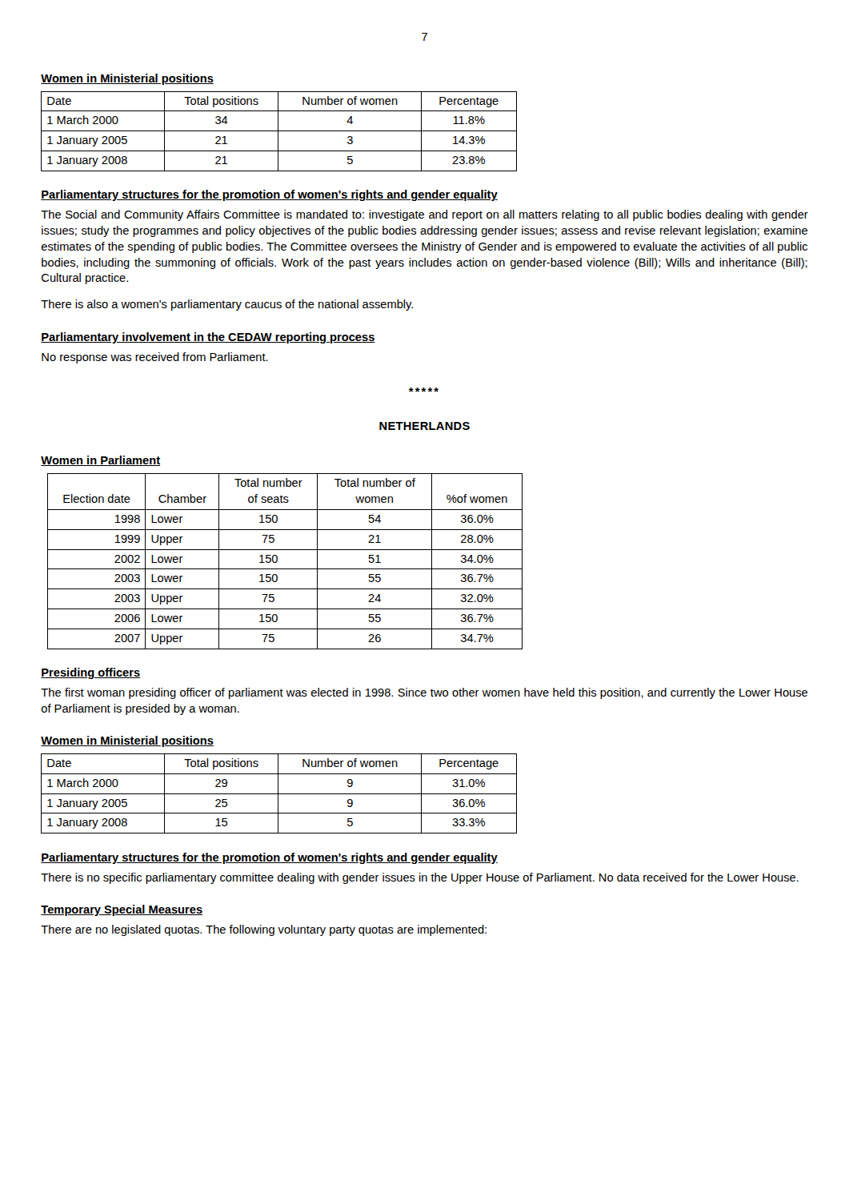7
Women in Ministerial positions
| Date | Total positions | Number of women | Percentage |
| --- | --- | --- | --- |
| 1 March 2000 | 34 | 4 | 11.8% |
| 1 January 2005 | 21 | 3 | 14.3% |
| 1 January 2008 | 21 | 5 | 23.8% |
Parliamentary structures for the promotion of women's rights and gender equality
The Social and Community Affairs Committee is mandated to: investigate and report on all matters relating to all public bodies dealing with gender issues; study the programmes and policy objectives of the public bodies addressing gender issues; assess and revise relevant legislation; examine estimates of the spending of public bodies. The Committee oversees the Ministry of Gender and is empowered to evaluate the activities of all public bodies, including the summoning of officials. Work of the past years includes action on gender-based violence (Bill); Wills and inheritance (Bill); Cultural practice.
There is also a women's parliamentary caucus of the national assembly.
Parliamentary involvement in the CEDAW reporting process
No response was received from Parliament.
*****
NETHERLANDS
Women in Parliament
| Election date | Chamber | Total number of seats | Total number of women | %of women |
| --- | --- | --- | --- | --- |
| 1998 | Lower | 150 | 54 | 36.0% |
| 1999 | Upper | 75 | 21 | 28.0% |
| 2002 | Lower | 150 | 51 | 34.0% |
| 2003 | Lower | 150 | 55 | 36.7% |
| 2003 | Upper | 75 | 24 | 32.0% |
| 2006 | Lower | 150 | 55 | 36.7% |
| 2007 | Upper | 75 | 26 | 34.7% |
Presiding officers
The first woman presiding officer of parliament was elected in 1998. Since two other women have held this position, and currently the Lower House of Parliament is presided by a woman.
Women in Ministerial positions
| Date | Total positions | Number of women | Percentage |
| --- | --- | --- | --- |
| 1 March 2000 | 29 | 9 | 31.0% |
| 1 January 2005 | 25 | 9 | 36.0% |
| 1 January 2008 | 15 | 5 | 33.3% |
Parliamentary structures for the promotion of women's rights and gender equality
There is no specific parliamentary committee dealing with gender issues in the Upper House of Parliament. No data received for the Lower House.
Temporary Special Measures
There are no legislated quotas. The following voluntary party quotas are implemented: